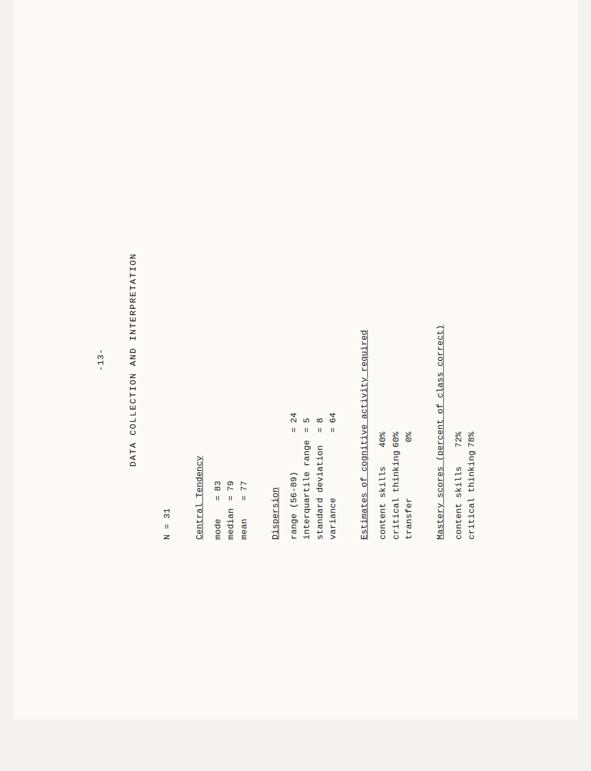-13-
DATA COLLECTION AND INTERPRETATION
N = 31
Central Tendency
| mode | = | 83 |
| median | = | 79 |
| mean | = | 77 |
Dispersion
| range (56-89) | = | 24 |
| interquartile range | = | 5 |
| standard deviation | = | 8 |
| variance | = | 64 |
Estimates of cognitive activity required
| content skills | 40% |
| critical thinking | 60% |
| transfer | 0% |
Mastery scores (percent of class correct)
| content skills | 72% |
| critical thinking | 78% |